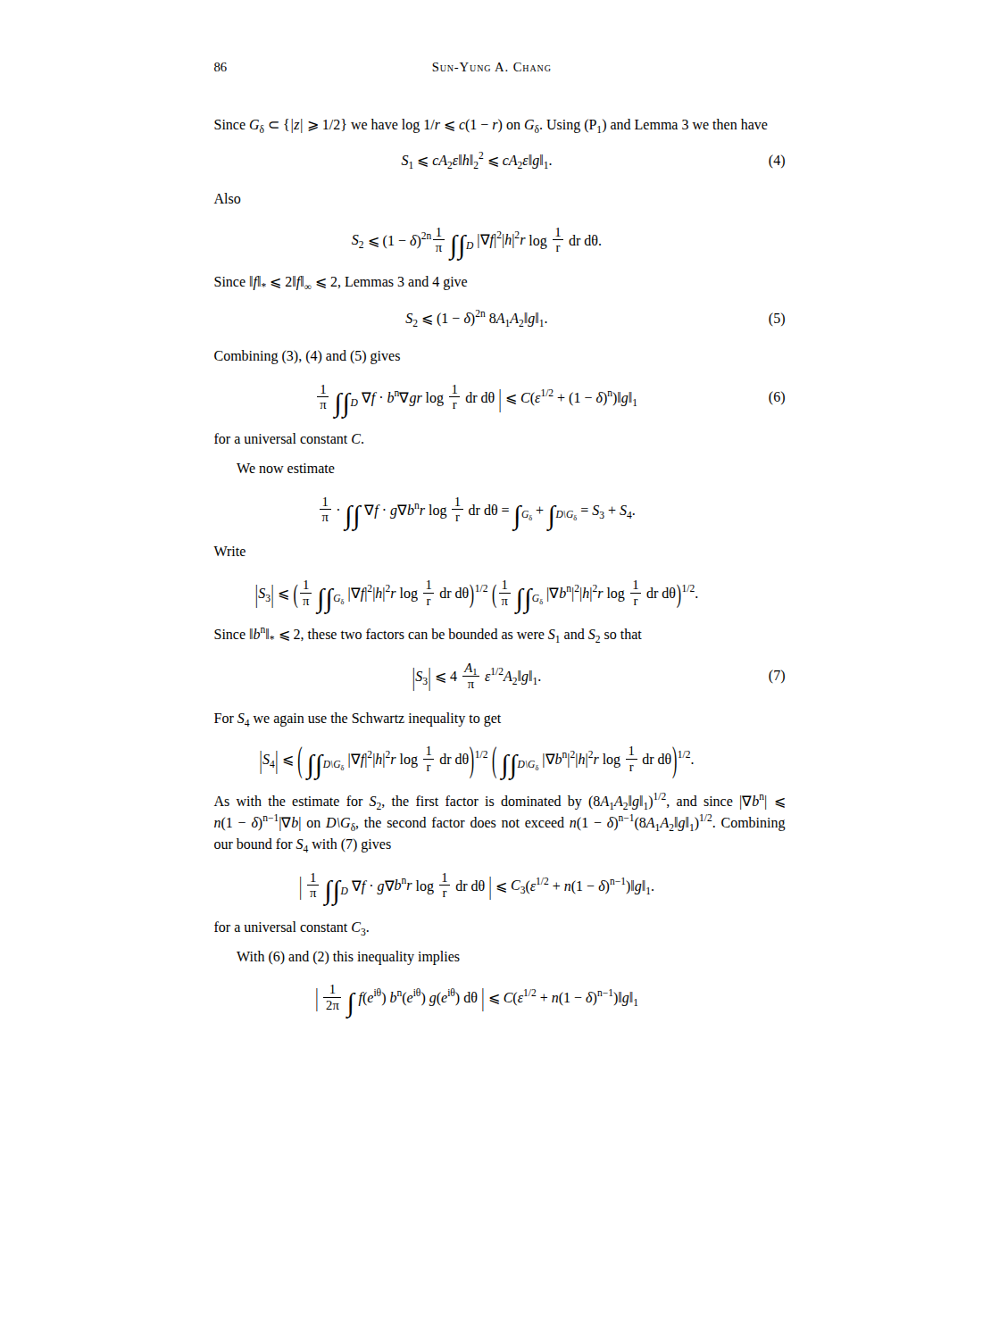86
Sun-Yung A. Chang
Since Gδ ⊂ {|z| ⩾ 1/2} we have log 1/r ⩽ c(1 − r) on Gδ. Using (P1) and Lemma 3 we then have
S1 ⩽ cA2ε‖h‖22 ⩽ cA2ε‖g‖1.
(4)
Also
S2 ⩽ (1 − δ)2n1 π ∫∫D |∇f|2|h|2r log 1 r dr dθ.
Since ‖f‖* ⩽ 2‖f‖∞ ⩽ 2, Lemmas 3 and 4 give
S2 ⩽ (1 − δ)2n 8A1A2‖g‖1.
(5)
Combining (3), (4) and (5) gives
1 π ∫∫D ∇f · bn∇gr log 1 r dr dθ | ⩽ C(ε1/2 + (1 − δ)n)‖g‖1
(6)
for a universal constant C.
We now estimate
1 π · ∫∫ ∇f · g∇bnr log 1 r dr dθ = ∫Gδ + ∫D\Gδ = S3 + S4.
Write
|S3| ⩽ (1 π ∫∫Gδ |∇f|2|h|2r log 1 r dr dθ)1/2 (1 π ∫∫Gδ |∇bn|2|h|2r log 1 r dr dθ)1/2.
Since ‖bn‖* ⩽ 2, these two factors can be bounded as were S1 and S2 so that
|S3| ⩽ 4 A1 π ε1/2A2‖g‖1.
(7)
For S4 we again use the Schwartz inequality to get
|S4| ⩽ ( ∫∫D\Gδ |∇f|2|h|2r log 1 r dr dθ)1/2 ( ∫∫D\Gδ |∇bn|2|h|2r log 1 r dr dθ)1/2.
As with the estimate for S2, the first factor is dominated by (8A1A2‖g‖1)1/2, and since |∇bn| ⩽ n(1 − δ)n−1|∇b| on D\Gδ, the second factor does not exceed n(1 − δ)n−1(8A1A2‖g‖1)1/2. Combining our bound for S4 with (7) gives
| 1 π ∫∫D ∇f · g∇bnr log 1 r dr dθ | ⩽ C3(ε1/2 + n(1 − δ)n−1)‖g‖1.
for a universal constant C3.
With (6) and (2) this inequality implies
| 12π ∫ f(eiθ) bn(eiθ) g(eiθ) dθ | ⩽ C(ε1/2 + n(1 − δ)n−1)‖g‖1